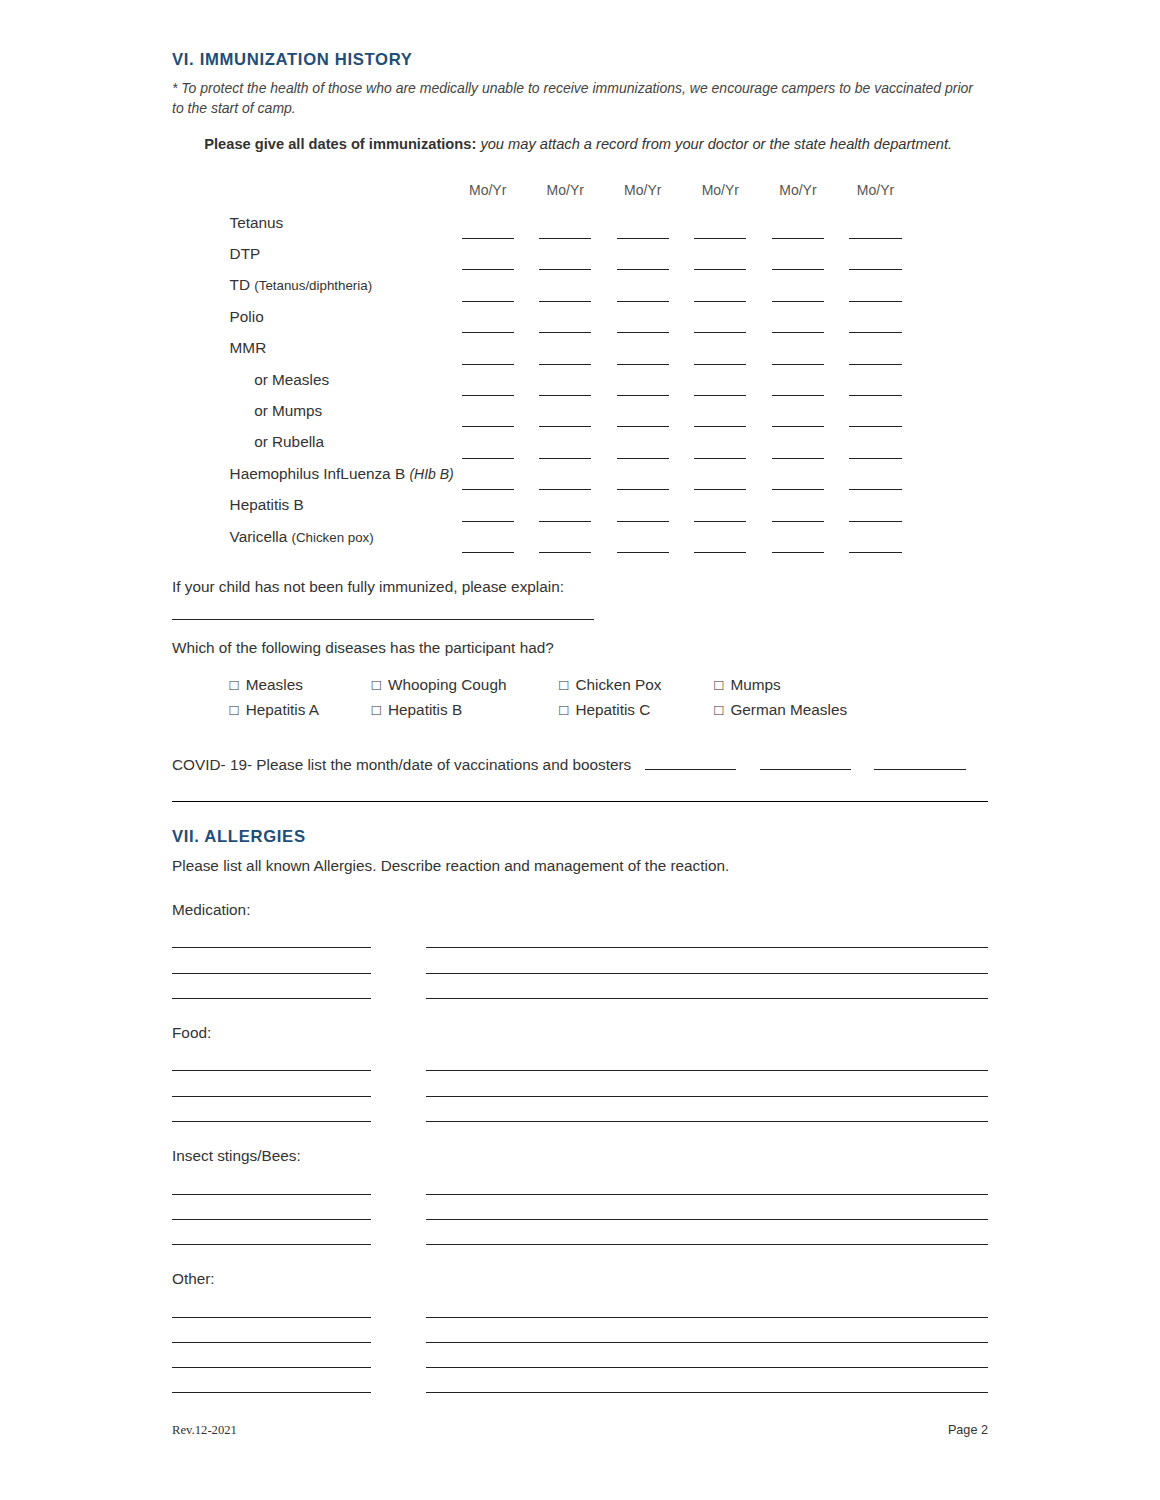VI. Immunization History
* To protect the health of those who are medically unable to receive immunizations, we encourage campers to be vaccinated prior to the start of camp.
Please give all dates of immunizations: you may attach a record from your doctor or the state health department.
| | Mo/Yr | | Mo/Yr | | Mo/Yr | | Mo/Yr | | Mo/Yr | | Mo/Yr |
| --- | --- | --- | --- | --- | --- | --- | --- | --- | --- | --- | --- |
| Tetanus | | | | | | | | | | | |
| DTP | | | | | | | | | | | |
| TD (Tetanus/diphtheria) | | | | | | | | | | | |
| Polio | | | | | | | | | | | |
| MMR | | | | | | | | | | | |
| or Measles | | | | | | | | | | | |
| or Mumps | | | | | | | | | | | |
| or Rubella | | | | | | | | | | | |
| Haemophilus InfLuenza B (HIb B) | | | | | | | | | | | |
| Hepatitis B | | | | | | | | | | | |
| Varicella (Chicken pox) | | | | | | | | | | | |
If your child has not been fully immunized, please explain:
Which of the following diseases has the participant had?
| □ Measles | □ Whooping Cough | □ Chicken Pox | □ Mumps |
| □ Hepatitis A | □ Hepatitis B | □ Hepatitis C | □ German Measles |
COVID- 19- Please list the month/date of vaccinations and boosters
VII. Allergies
Please list all known Allergies. Describe reaction and management of the reaction.
Medication:
Food:
Insect stings/Bees:
Other:
Rev.12-2021 Page 2